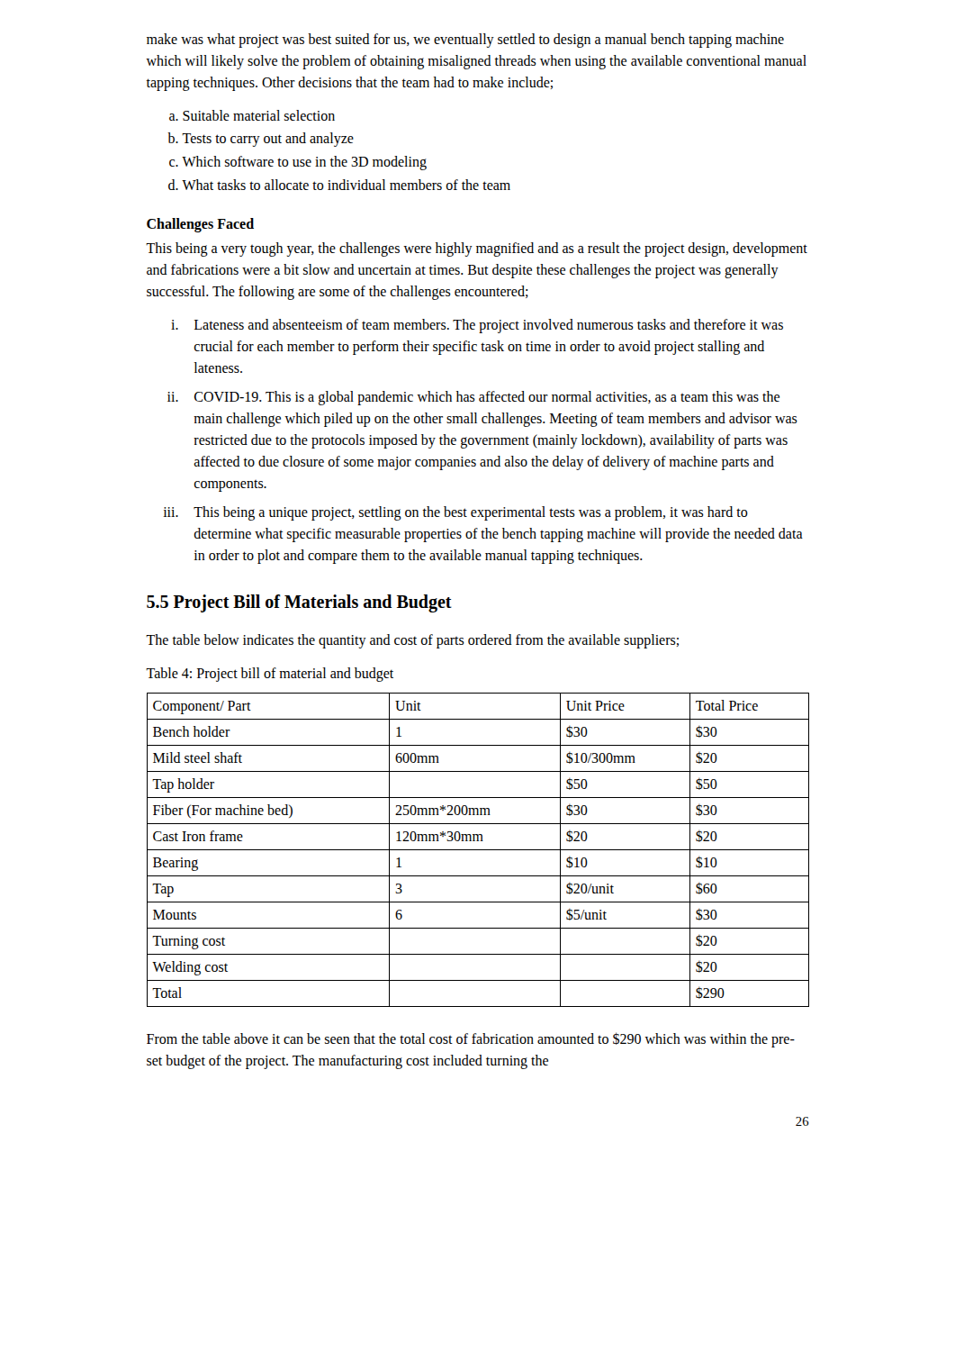make was what project was best suited for us, we eventually settled to design a manual bench tapping machine which will likely solve the problem of obtaining misaligned threads when using the available conventional manual tapping techniques. Other decisions that the team had to make include;
Suitable material selection
Tests to carry out and analyze
Which software to use in the 3D modeling
What tasks to allocate to individual members of the team
Challenges Faced
This being a very tough year, the challenges were highly magnified and as a result the project design, development and fabrications were a bit slow and uncertain at times. But despite these challenges the project was generally successful. The following are some of the challenges encountered;
Lateness and absenteeism of team members. The project involved numerous tasks and therefore it was crucial for each member to perform their specific task on time in order to avoid project stalling and lateness.
COVID-19. This is a global pandemic which has affected our normal activities, as a team this was the main challenge which piled up on the other small challenges. Meeting of team members and advisor was restricted due to the protocols imposed by the government (mainly lockdown), availability of parts was affected to due closure of some major companies and also the delay of delivery of machine parts and components.
This being a unique project, settling on the best experimental tests was a problem, it was hard to determine what specific measurable properties of the bench tapping machine will provide the needed data in order to plot and compare them to the available manual tapping techniques.
5.5 Project Bill of Materials and Budget
The table below indicates the quantity and cost of parts ordered from the available suppliers;
Table 4: Project bill of material and budget
| Component/ Part | Unit | Unit Price | Total Price |
| --- | --- | --- | --- |
| Bench holder | 1 | $30 | $30 |
| Mild steel shaft | 600mm | $10/300mm | $20 |
| Tap holder | | $50 | $50 |
| Fiber (For machine bed) | 250mm*200mm | $30 | $30 |
| Cast Iron frame | 120mm*30mm | $20 | $20 |
| Bearing | 1 | $10 | $10 |
| Tap | 3 | $20/unit | $60 |
| Mounts | 6 | $5/unit | $30 |
| Turning cost | | | $20 |
| Welding cost | | | $20 |
| Total | | | $290 |
From the table above it can be seen that the total cost of fabrication amounted to $290 which was within the pre-set budget of the project. The manufacturing cost included turning the
26